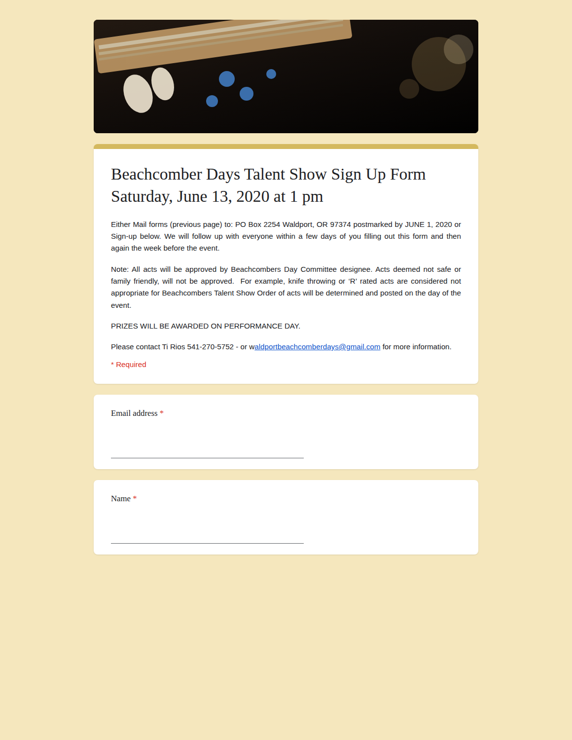Beachcomber Days Talent Show Sign Up Form Saturday, June 13, 2020 at 1 pm
Either Mail forms (previous page) to: PO Box 2254 Waldport, OR 97374 postmarked by JUNE 1, 2020 or Sign-up below. We will follow up with everyone within a few days of you filling out this form and then again the week before the event.
Note: All acts will be approved by Beachcombers Day Committee designee. Acts deemed not safe or family friendly, will not be approved. For example, knife throwing or ‘R’ rated acts are considered not appropriate for Beachcombers Talent Show Order of acts will be determined and posted on the day of the event.
PRIZES WILL BE AWARDED ON PERFORMANCE DAY.
Please contact Ti Rios 541-270-5752 - or waldportbeachcomberdays@gmail.com for more information.
* Required
Email address *
Name *